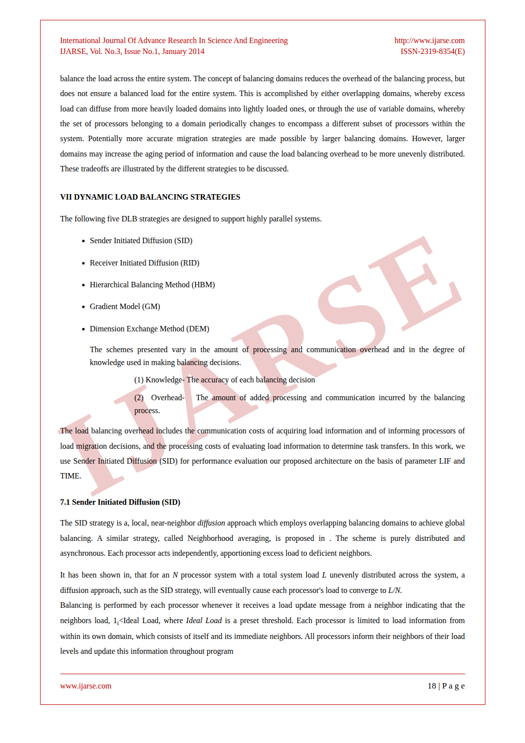IJARSE
International Journal Of Advance Research In Science And Engineering
http://www.ijarse.com
IJARSE, Vol. No.3, Issue No.1, January 2014
ISSN-2319-8354(E)
balance the load across the entire system. The concept of balancing domains reduces the overhead of the balancing process, but does not ensure a balanced load for the entire system. This is accomplished by either overlapping domains, whereby excess load can diffuse from more heavily loaded domains into lightly loaded ones, or through the use of variable domains, whereby the set of processors belonging to a domain periodically changes to encompass a different subset of processors within the system. Potentially more accurate migration strategies are made possible by larger balancing domains. However, larger domains may increase the aging period of information and cause the load balancing overhead to be more unevenly distributed. These tradeoffs are illustrated by the different strategies to be discussed.
VII DYNAMIC LOAD BALANCING STRATEGIES
The following five DLB strategies are designed to support highly parallel systems.
Sender Initiated Diffusion (SID)
Receiver Initiated Diffusion (RID)
Hierarchical Balancing Method (HBM)
Gradient Model (GM)
Dimension Exchange Method (DEM)
The schemes presented vary in the amount of processing and communication overhead and in the degree of knowledge used in making balancing decisions.
(1) Knowledge- The accuracy of each balancing decision
(2) Overhead- The amount of added processing and communication incurred by the balancing process.
The load balancing overhead includes the communication costs of acquiring load information and of informing processors of load migration decisions, and the processing costs of evaluating load information to determine task transfers. In this work, we use Sender Initiated Diffusion (SID) for performance evaluation our proposed architecture on the basis of parameter LIF and TIME.
7.1 Sender Initiated Diffusion (SID)
The SID strategy is a, local, near-neighbor diffusion approach which employs overlapping balancing domains to achieve global balancing. A similar strategy, called Neighborhood averaging, is proposed in . The scheme is purely distributed and asynchronous. Each processor acts independently, apportioning excess load to deficient neighbors.
It has been shown in, that for an N processor system with a total system load L unevenly distributed across the system, a diffusion approach, such as the SID strategy, will eventually cause each processor's load to converge to L/N.
Balancing is performed by each processor whenever it receives a load update message from a neighbor indicating that the neighbors load, 1i<Ideal Load, where Ideal Load is a preset threshold. Each processor is limited to load information from within its own domain, which consists of itself and its immediate neighbors. All processors inform their neighbors of their load levels and update this information throughout program
www.ijarse.com
18 | P a g e